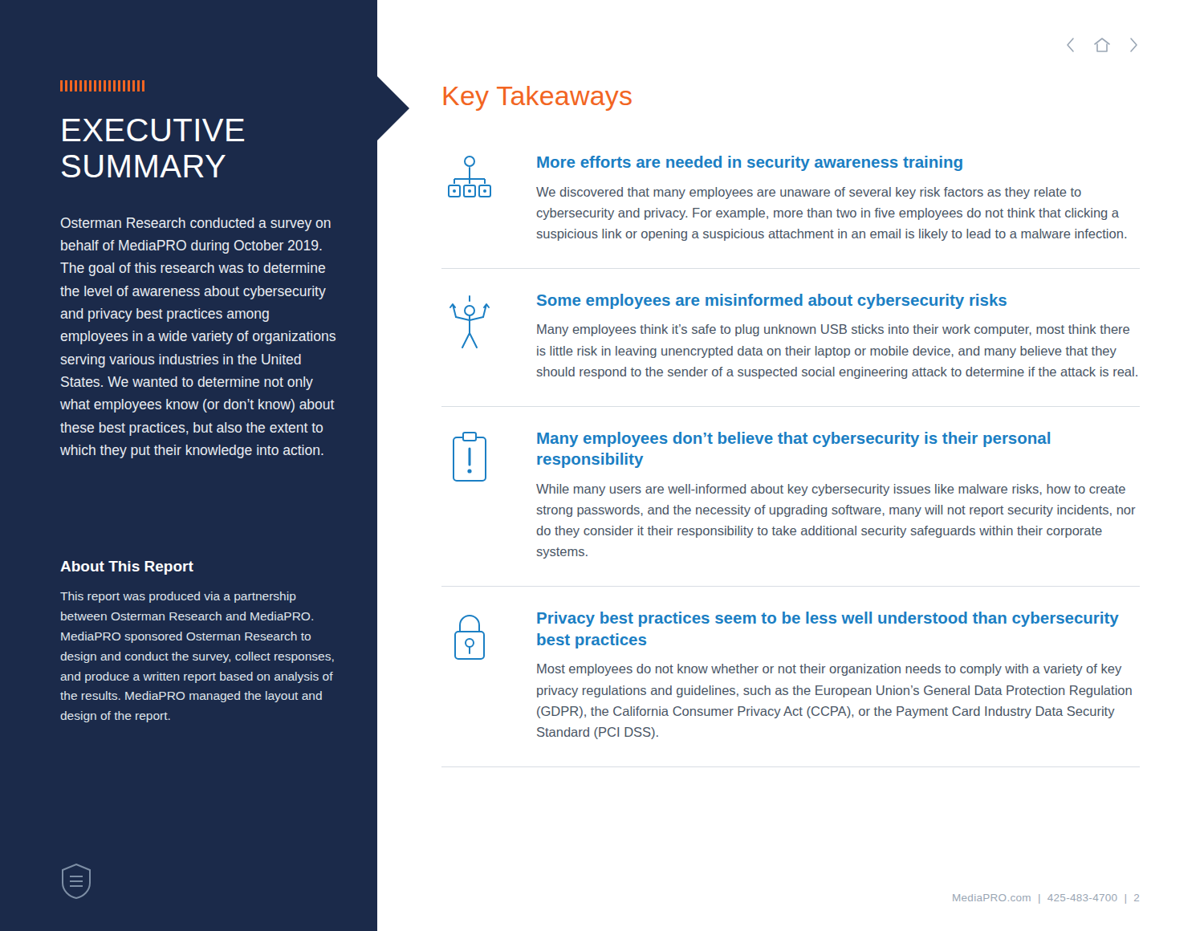EXECUTIVE
SUMMARY
Osterman Research conducted a survey on behalf of MediaPRO during October 2019. The goal of this research was to determine the level of awareness about cybersecurity and privacy best practices among employees in a wide variety of organizations serving various industries in the United States. We wanted to determine not only what employees know (or don’t know) about these best practices, but also the extent to which they put their knowledge into action.
About This Report
This report was produced via a partnership between Osterman Research and MediaPRO. MediaPRO sponsored Osterman Research to design and conduct the survey, collect responses, and produce a written report based on analysis of the results. MediaPRO managed the layout and design of the report.
Key Takeaways
More efforts are needed in security awareness training
We discovered that many employees are unaware of several key risk factors as they relate to cybersecurity and privacy. For example, more than two in five employees do not think that clicking a suspicious link or opening a suspicious attachment in an email is likely to lead to a malware infection.
Some employees are misinformed about cybersecurity risks
Many employees think it’s safe to plug unknown USB sticks into their work computer, most think there is little risk in leaving unencrypted data on their laptop or mobile device, and many believe that they should respond to the sender of a suspected social engineering attack to determine if the attack is real.
Many employees don’t believe that cybersecurity is their personal responsibility
While many users are well-informed about key cybersecurity issues like malware risks, how to create strong passwords, and the necessity of upgrading software, many will not report security incidents, nor do they consider it their responsibility to take additional security safeguards within their corporate systems.
Privacy best practices seem to be less well understood than cybersecurity best practices
Most employees do not know whether or not their organization needs to comply with a variety of key privacy regulations and guidelines, such as the European Union’s General Data Protection Regulation (GDPR), the California Consumer Privacy Act (CCPA), or the Payment Card Industry Data Security Standard (PCI DSS).
MediaPRO.com|425-483-4700|2